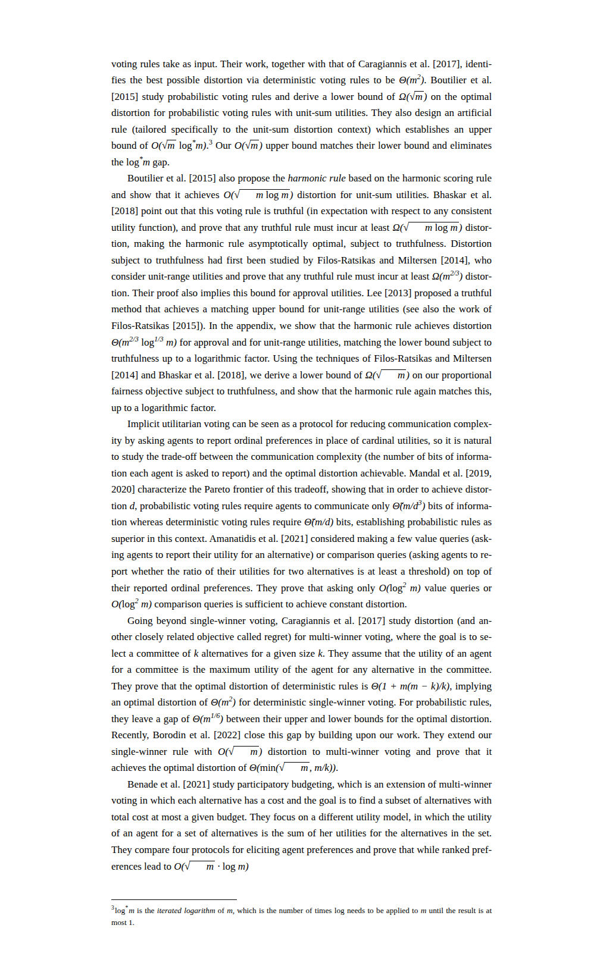voting rules take as input. Their work, together with that of Caragiannis et al. [2017], identifies the best possible distortion via deterministic voting rules to be Θ(m2). Boutilier et al. [2015] study probabilistic voting rules and derive a lower bound of Ω(√m) on the optimal distortion for probabilistic voting rules with unit-sum utilities. They also design an artificial rule (tailored specifically to the unit-sum distortion context) which establishes an upper bound of O(√m log*m).3 Our O(√m) upper bound matches their lower bound and eliminates the log*m gap.
Boutilier et al. [2015] also propose the harmonic rule based on the harmonic scoring rule and show that it achieves O(√m log m) distortion for unit-sum utilities. Bhaskar et al. [2018] point out that this voting rule is truthful (in expectation with respect to any consistent utility function), and prove that any truthful rule must incur at least Ω(√m log m) distortion, making the harmonic rule asymptotically optimal, subject to truthfulness. Distortion subject to truthfulness had first been studied by Filos-Ratsikas and Miltersen [2014], who consider unit-range utilities and prove that any truthful rule must incur at least Ω(m2/3) distortion. Their proof also implies this bound for approval utilities. Lee [2013] proposed a truthful method that achieves a matching upper bound for unit-range utilities (see also the work of Filos-Ratsikas [2015]). In the appendix, we show that the harmonic rule achieves distortion Θ(m2/3 log1/3 m) for approval and for unit-range utilities, matching the lower bound subject to truthfulness up to a logarithmic factor. Using the techniques of Filos-Ratsikas and Miltersen [2014] and Bhaskar et al. [2018], we derive a lower bound of Ω(√m) on our proportional fairness objective subject to truthfulness, and show that the harmonic rule again matches this, up to a logarithmic factor.
Implicit utilitarian voting can be seen as a protocol for reducing communication complexity by asking agents to report ordinal preferences in place of cardinal utilities, so it is natural to study the trade-off between the communication complexity (the number of bits of information each agent is asked to report) and the optimal distortion achievable. Mandal et al. [2019, 2020] characterize the Pareto frontier of this tradeoff, showing that in order to achieve distortion d, probabilistic voting rules require agents to communicate only Θ̃(m/d3) bits of information whereas deterministic voting rules require Θ̃(m/d) bits, establishing probabilistic rules as superior in this context. Amanatidis et al. [2021] considered making a few value queries (asking agents to report their utility for an alternative) or comparison queries (asking agents to report whether the ratio of their utilities for two alternatives is at least a threshold) on top of their reported ordinal preferences. They prove that asking only O(log2 m) value queries or O(log2 m) comparison queries is sufficient to achieve constant distortion.
Going beyond single-winner voting, Caragiannis et al. [2017] study distortion (and another closely related objective called regret) for multi-winner voting, where the goal is to select a committee of k alternatives for a given size k. They assume that the utility of an agent for a committee is the maximum utility of the agent for any alternative in the committee. They prove that the optimal distortion of deterministic rules is Θ(1 + m(m − k)/k), implying an optimal distortion of Θ(m2) for deterministic single-winner voting. For probabilistic rules, they leave a gap of Θ(m1/6) between their upper and lower bounds for the optimal distortion. Recently, Borodin et al. [2022] close this gap by building upon our work. They extend our single-winner rule with O(√m) distortion to multi-winner voting and prove that it achieves the optimal distortion of Θ(min(√m, m/k)).
Benade et al. [2021] study participatory budgeting, which is an extension of multi-winner voting in which each alternative has a cost and the goal is to find a subset of alternatives with total cost at most a given budget. They focus on a different utility model, in which the utility of an agent for a set of alternatives is the sum of her utilities for the alternatives in the set. They compare four protocols for eliciting agent preferences and prove that while ranked preferences lead to O(√m · log m)
3log*m is the iterated logarithm of m, which is the number of times log needs to be applied to m until the result is at most 1.